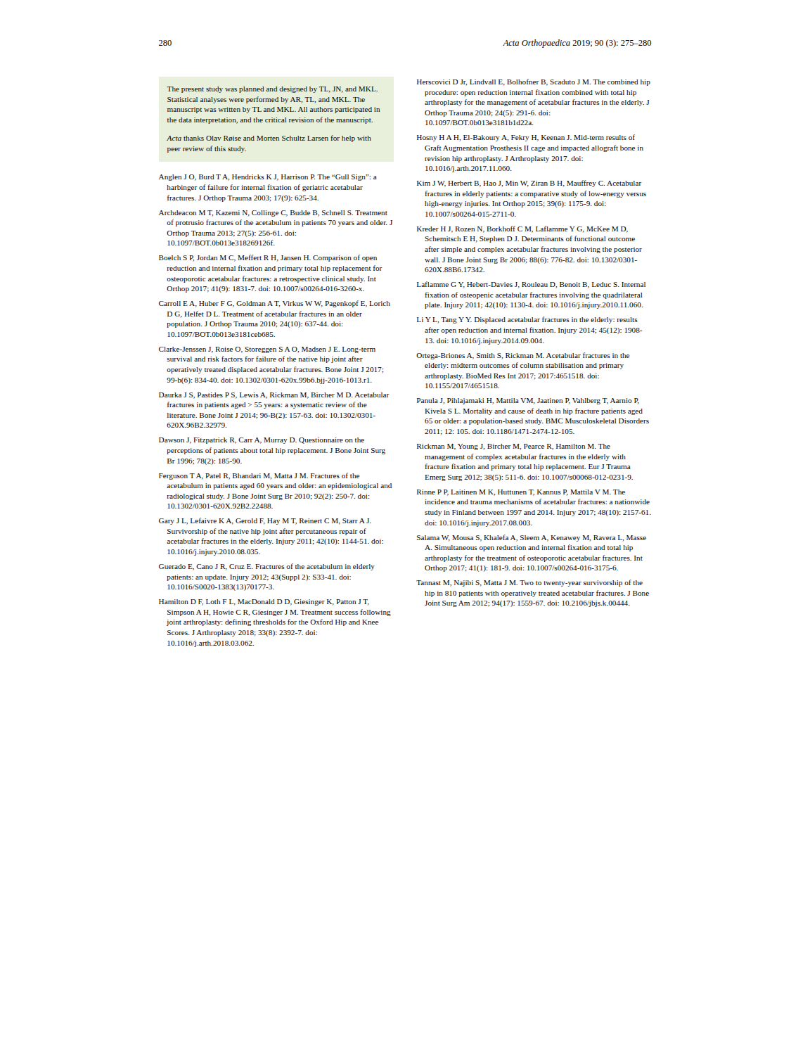280
Acta Orthopaedica 2019; 90 (3): 275–280
The present study was planned and designed by TL, JN, and MKL. Statistical analyses were performed by AR, TL, and MKL. The manuscript was written by TL and MKL. All authors participated in the data interpretation, and the critical revision of the manuscript.
Acta thanks Olav Røise and Morten Schultz Larsen for help with peer review of this study.
Anglen J O, Burd T A, Hendricks K J, Harrison P. The “Gull Sign”: a harbinger of failure for internal fixation of geriatric acetabular fractures. J Orthop Trauma 2003; 17(9): 625-34.
Archdeacon M T, Kazemi N, Collinge C, Budde B, Schnell S. Treatment of protrusio fractures of the acetabulum in patients 70 years and older. J Orthop Trauma 2013; 27(5): 256-61. doi: 10.1097/BOT.0b013e318269126f.
Boelch S P, Jordan M C, Meffert R H, Jansen H. Comparison of open reduction and internal fixation and primary total hip replacement for osteoporotic acetabular fractures: a retrospective clinical study. Int Orthop 2017; 41(9): 1831-7. doi: 10.1007/s00264-016-3260-x.
Carroll E A, Huber F G, Goldman A T, Virkus W W, Pagenkopf E, Lorich D G, Helfet D L. Treatment of acetabular fractures in an older population. J Orthop Trauma 2010; 24(10): 637-44. doi: 10.1097/BOT.0b013e3181ceb685.
Clarke-Jenssen J, Roise O, Storeggen S A O, Madsen J E. Long-term survival and risk factors for failure of the native hip joint after operatively treated displaced acetabular fractures. Bone Joint J 2017; 99-b(6): 834-40. doi: 10.1302/0301-620x.99b6.bjj-2016-1013.r1.
Daurka J S, Pastides P S, Lewis A, Rickman M, Bircher M D. Acetabular fractures in patients aged > 55 years: a systematic review of the literature. Bone Joint J 2014; 96-B(2): 157-63. doi: 10.1302/0301-620X.96B2.32979.
Dawson J, Fitzpatrick R, Carr A, Murray D. Questionnaire on the perceptions of patients about total hip replacement. J Bone Joint Surg Br 1996; 78(2): 185-90.
Ferguson T A, Patel R, Bhandari M, Matta J M. Fractures of the acetabulum in patients aged 60 years and older: an epidemiological and radiological study. J Bone Joint Surg Br 2010; 92(2): 250-7. doi: 10.1302/0301-620X.92B2.22488.
Gary J L, Lefaivre K A, Gerold F, Hay M T, Reinert C M, Starr A J. Survivorship of the native hip joint after percutaneous repair of acetabular fractures in the elderly. Injury 2011; 42(10): 1144-51. doi: 10.1016/j.injury.2010.08.035.
Guerado E, Cano J R, Cruz E. Fractures of the acetabulum in elderly patients: an update. Injury 2012; 43(Suppl 2): S33-41. doi: 10.1016/S0020-1383(13)70177-3.
Hamilton D F, Loth F L, MacDonald D D, Giesinger K, Patton J T, Simpson A H, Howie C R, Giesinger J M. Treatment success following joint arthroplasty: defining thresholds for the Oxford Hip and Knee Scores. J Arthroplasty 2018; 33(8): 2392-7. doi: 10.1016/j.arth.2018.03.062.
Herscovici D Jr, Lindvall E, Bolhofner B, Scaduto J M. The combined hip procedure: open reduction internal fixation combined with total hip arthroplasty for the management of acetabular fractures in the elderly. J Orthop Trauma 2010; 24(5): 291-6. doi: 10.1097/BOT.0b013e3181b1d22a.
Hosny H A H, El-Bakoury A, Fekry H, Keenan J. Mid-term results of Graft Augmentation Prosthesis II cage and impacted allograft bone in revision hip arthroplasty. J Arthroplasty 2017. doi: 10.1016/j.arth.2017.11.060.
Kim J W, Herbert B, Hao J, Min W, Ziran B H, Mauffrey C. Acetabular fractures in elderly patients: a comparative study of low-energy versus high-energy injuries. Int Orthop 2015; 39(6): 1175-9. doi: 10.1007/s00264-015-2711-0.
Kreder H J, Rozen N, Borkhoff C M, Laflamme Y G, McKee M D, Schemitsch E H, Stephen D J. Determinants of functional outcome after simple and complex acetabular fractures involving the posterior wall. J Bone Joint Surg Br 2006; 88(6): 776-82. doi: 10.1302/0301-620X.88B6.17342.
Laflamme G Y, Hebert-Davies J, Rouleau D, Benoit B, Leduc S. Internal fixation of osteopenic acetabular fractures involving the quadrilateral plate. Injury 2011; 42(10): 1130-4. doi: 10.1016/j.injury.2010.11.060.
Li Y L, Tang Y Y. Displaced acetabular fractures in the elderly: results after open reduction and internal fixation. Injury 2014; 45(12): 1908-13. doi: 10.1016/j.injury.2014.09.004.
Ortega-Briones A, Smith S, Rickman M. Acetabular fractures in the elderly: midterm outcomes of column stabilisation and primary arthroplasty. BioMed Res Int 2017; 2017:4651518. doi: 10.1155/2017/4651518.
Panula J, Pihlajamaki H, Mattila VM, Jaatinen P, Vahlberg T, Aarnio P, Kivela S L. Mortality and cause of death in hip fracture patients aged 65 or older: a population-based study. BMC Musculoskeletal Disorders 2011; 12: 105. doi: 10.1186/1471-2474-12-105.
Rickman M, Young J, Bircher M, Pearce R, Hamilton M. The management of complex acetabular fractures in the elderly with fracture fixation and primary total hip replacement. Eur J Trauma Emerg Surg 2012; 38(5): 511-6. doi: 10.1007/s00068-012-0231-9.
Rinne P P, Laitinen M K, Huttunen T, Kannus P, Mattila V M. The incidence and trauma mechanisms of acetabular fractures: a nationwide study in Finland between 1997 and 2014. Injury 2017; 48(10): 2157-61. doi: 10.1016/j.injury.2017.08.003.
Salama W, Mousa S, Khalefa A, Sleem A, Kenawey M, Ravera L, Masse A. Simultaneous open reduction and internal fixation and total hip arthroplasty for the treatment of osteoporotic acetabular fractures. Int Orthop 2017; 41(1): 181-9. doi: 10.1007/s00264-016-3175-6.
Tannast M, Najibi S, Matta J M. Two to twenty-year survivorship of the hip in 810 patients with operatively treated acetabular fractures. J Bone Joint Surg Am 2012; 94(17): 1559-67. doi: 10.2106/jbjs.k.00444.